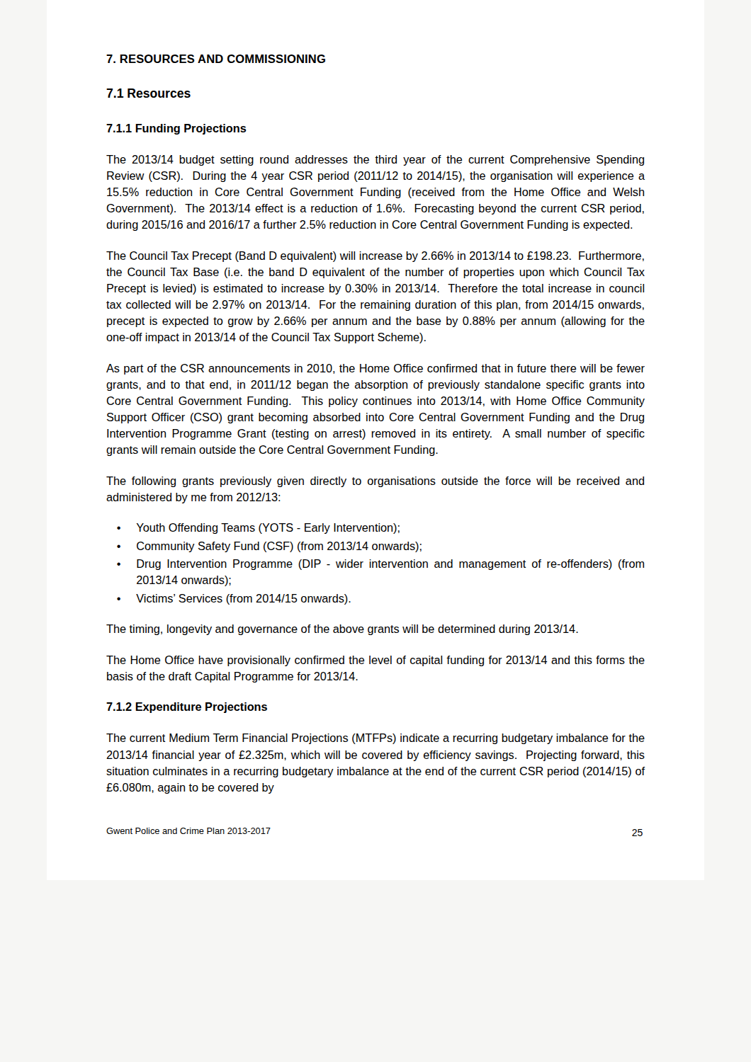7. RESOURCES AND COMMISSIONING
7.1 Resources
7.1.1 Funding Projections
The 2013/14 budget setting round addresses the third year of the current Comprehensive Spending Review (CSR). During the 4 year CSR period (2011/12 to 2014/15), the organisation will experience a 15.5% reduction in Core Central Government Funding (received from the Home Office and Welsh Government). The 2013/14 effect is a reduction of 1.6%. Forecasting beyond the current CSR period, during 2015/16 and 2016/17 a further 2.5% reduction in Core Central Government Funding is expected.
The Council Tax Precept (Band D equivalent) will increase by 2.66% in 2013/14 to £198.23. Furthermore, the Council Tax Base (i.e. the band D equivalent of the number of properties upon which Council Tax Precept is levied) is estimated to increase by 0.30% in 2013/14. Therefore the total increase in council tax collected will be 2.97% on 2013/14. For the remaining duration of this plan, from 2014/15 onwards, precept is expected to grow by 2.66% per annum and the base by 0.88% per annum (allowing for the one-off impact in 2013/14 of the Council Tax Support Scheme).
As part of the CSR announcements in 2010, the Home Office confirmed that in future there will be fewer grants, and to that end, in 2011/12 began the absorption of previously standalone specific grants into Core Central Government Funding. This policy continues into 2013/14, with Home Office Community Support Officer (CSO) grant becoming absorbed into Core Central Government Funding and the Drug Intervention Programme Grant (testing on arrest) removed in its entirety. A small number of specific grants will remain outside the Core Central Government Funding.
The following grants previously given directly to organisations outside the force will be received and administered by me from 2012/13:
Youth Offending Teams (YOTS - Early Intervention);
Community Safety Fund (CSF) (from 2013/14 onwards);
Drug Intervention Programme (DIP - wider intervention and management of re-offenders) (from 2013/14 onwards);
Victims’ Services (from 2014/15 onwards).
The timing, longevity and governance of the above grants will be determined during 2013/14.
The Home Office have provisionally confirmed the level of capital funding for 2013/14 and this forms the basis of the draft Capital Programme for 2013/14.
7.1.2 Expenditure Projections
The current Medium Term Financial Projections (MTFPs) indicate a recurring budgetary imbalance for the 2013/14 financial year of £2.325m, which will be covered by efficiency savings. Projecting forward, this situation culminates in a recurring budgetary imbalance at the end of the current CSR period (2014/15) of £6.080m, again to be covered by
Gwent Police and Crime Plan 2013-2017
25